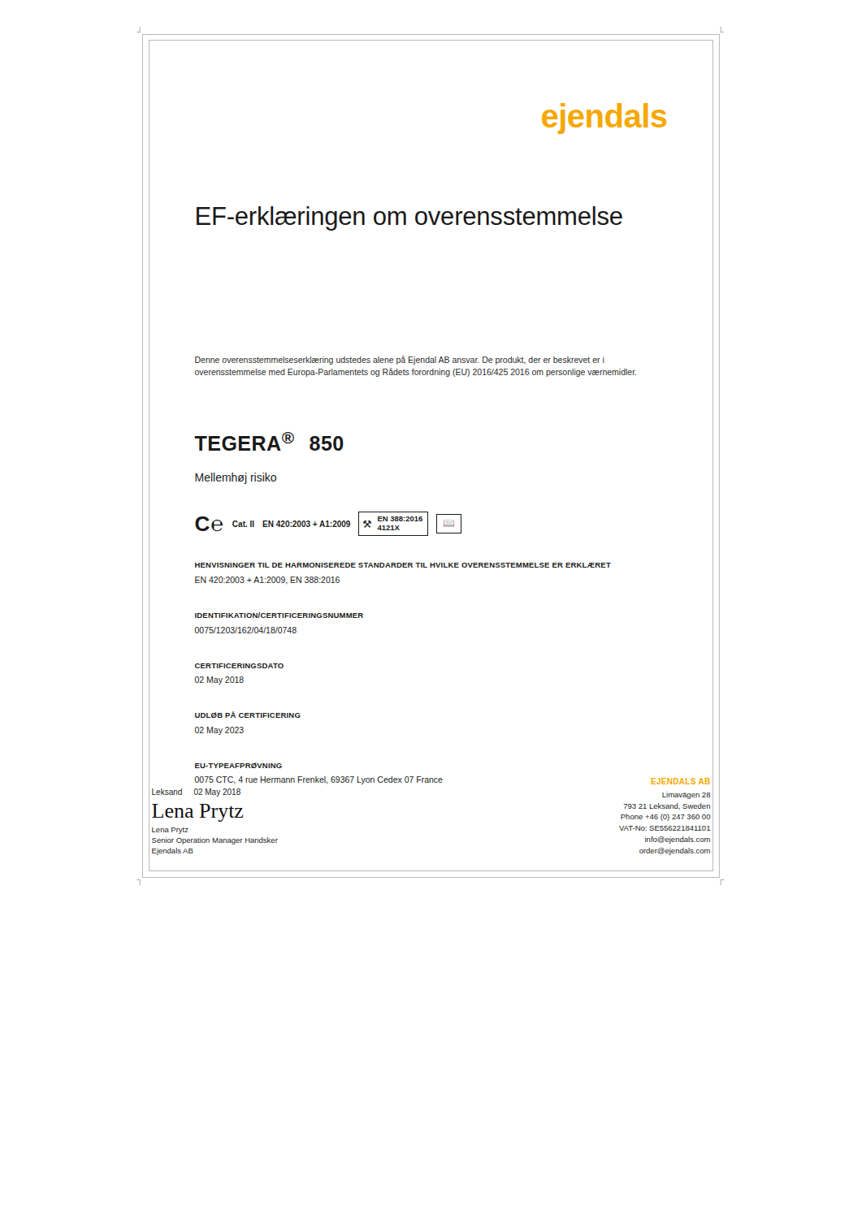┘ └ ┐ ┌
ejendals
EF-erklæringen om overensstemmelse
Denne overensstemmelseserklæring udstedes alene på Ejendal AB ansvar. De produkt, der er beskrevet er i overensstemmelse med Europa-Parlamentets og Rådets forordning (EU) 2016/425 2016 om personlige værnemidler.
TEGERA®850
Mellemhøj risiko
C℮ Cat. II EN 420:2003 + A1:2009 ⚒ EN 388:2016
4121X 📖
Henvisninger til de harmoniserede standarder til hvilke overensstemmelse er erklæret
EN 420:2003 + A1:2009, EN 388:2016
Identifikation/certificeringsnummer
0075/1203/162/04/18/0748
Certificeringsdato
02 May 2018
Udløb på certificering
02 May 2023
EU-typeafprøvning
0075 CTC, 4 rue Hermann Frenkel, 69367 Lyon Cedex 07 France
Leksand 02 May 2018
Lena Prytz
Lena Prytz
Senior Operation Manager Handsker
Ejendals AB
EJENDALS AB
Limavägen 28
793 21 Leksand, Sweden
Phone +46 (0) 247 360 00
VAT-No: SE556221841101
info@ejendals.com
order@ejendals.com